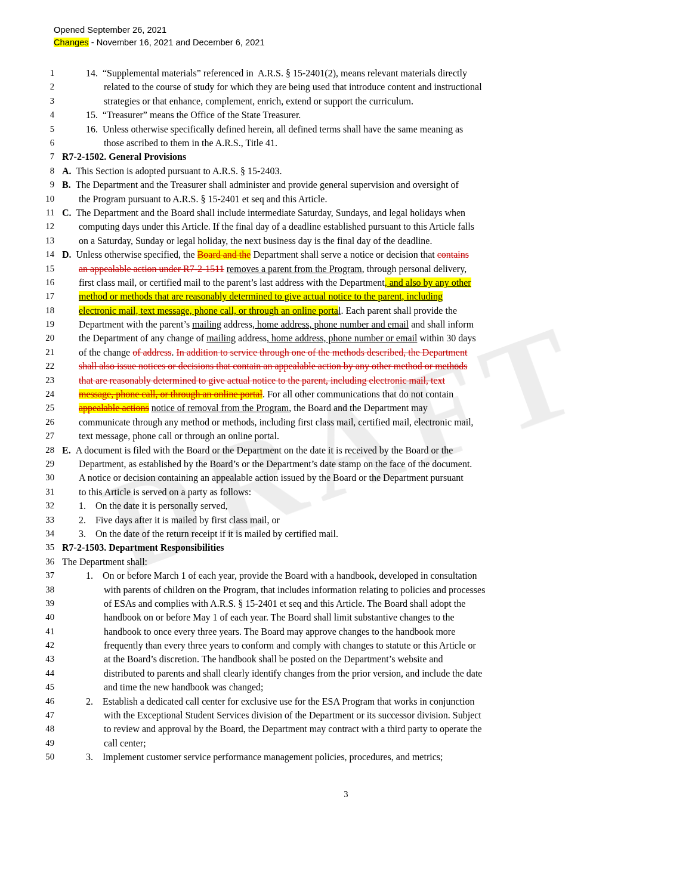DRAFT
Opened September 26, 2021
Changes - November 16, 2021 and December 6, 2021
| 1 | 14. “Supplemental materials” referenced in A.R.S. § 15-2401(2), means relevant materials directly |
| 2 | related to the course of study for which they are being used that introduce content and instructional |
| 3 | strategies or that enhance, complement, enrich, extend or support the curriculum. |
| 4 | 15. “Treasurer” means the Office of the State Treasurer. |
| 5 | 16. Unless otherwise specifically defined herein, all defined terms shall have the same meaning as |
| 6 | those ascribed to them in the A.R.S., Title 41. |
| 7 | R7-2-1502. General Provisions |
| 8 | A. This Section is adopted pursuant to A.R.S. § 15-2403. |
| 9 | B. The Department and the Treasurer shall administer and provide general supervision and oversight of |
| 10 | the Program pursuant to A.R.S. § 15-2401 et seq and this Article. |
| 11 | C. The Department and the Board shall include intermediate Saturday, Sundays, and legal holidays when |
| 12 | computing days under this Article. If the final day of a deadline established pursuant to this Article falls |
| 13 | on a Saturday, Sunday or legal holiday, the next business day is the final day of the deadline. |
| 14 | D. Unless otherwise specified, the Board and the Department shall serve a notice or decision that contains |
| 15 | an appealable action under R7-2-1511 removes a parent from the Program , through personal delivery, |
| 16 | first class mail, or certified mail to the parent’s last address with the Department , and also by any other |
| 17 | method or methods that are reasonably determined to give actual notice to the parent, including |
| 18 | electronic mail, text message, phone call, or through an online porta l . Each parent shall provide the |
| 19 | Department with the parent’s mailing address , home address, phone number and email and shall inform |
| 20 | the Department of any change of mailing address , home address, phone number or email within 30 days |
| 21 | of the change of address . In addition to service through one of the methods described, the Department |
| 22 | shall also issue notices or decisions that contain an appealable action by any other method or methods |
| 23 | that are reasonably determined to give actual notice to the parent, including electronic mail, text |
| 24 | message, phone call, or through an online portal . For all other communications that do not contain |
| 25 | appealable actions notice of removal from the Program , the Board and the Department may |
| 26 | communicate through any method or methods, including first class mail, certified mail, electronic mail, |
| 27 | text message, phone call or through an online portal. |
| 28 | E. A document is filed with the Board or the Department on the date it is received by the Board or the |
| 29 | Department, as established by the Board’s or the Department’s date stamp on the face of the document. |
| 30 | A notice or decision containing an appealable action issued by the Board or the Department pursuant |
| 31 | to this Article is served on a party as follows: |
| 32 | 1. On the date it is personally served, |
| 33 | 2. Five days after it is mailed by first class mail, or |
| 34 | 3. On the date of the return receipt if it is mailed by certified mail. |
| 35 | R7-2-1503. Department Responsibilities |
| 36 | The Department shall: |
| 37 | 1. On or before March 1 of each year, provide the Board with a handbook, developed in consultation |
| 38 | with parents of children on the Program, that includes information relating to policies and processes |
| 39 | of ESAs and complies with A.R.S. § 15-2401 et seq and this Article. The Board shall adopt the |
| 40 | handbook on or before May 1 of each year. The Board shall limit substantive changes to the |
| 41 | handbook to once every three years. The Board may approve changes to the handbook more |
| 42 | frequently than every three years to conform and comply with changes to statute or this Article or |
| 43 | at the Board’s discretion. The handbook shall be posted on the Department’s website and |
| 44 | distributed to parents and shall clearly identify changes from the prior version, and include the date |
| 45 | and time the new handbook was changed; |
| 46 | 2. Establish a dedicated call center for exclusive use for the ESA Program that works in conjunction |
| 47 | with the Exceptional Student Services division of the Department or its successor division. Subject |
| 48 | to review and approval by the Board, the Department may contract with a third party to operate the |
| 49 | call center; |
| 50 | 3. Implement customer service performance management policies, procedures, and metrics; |
3